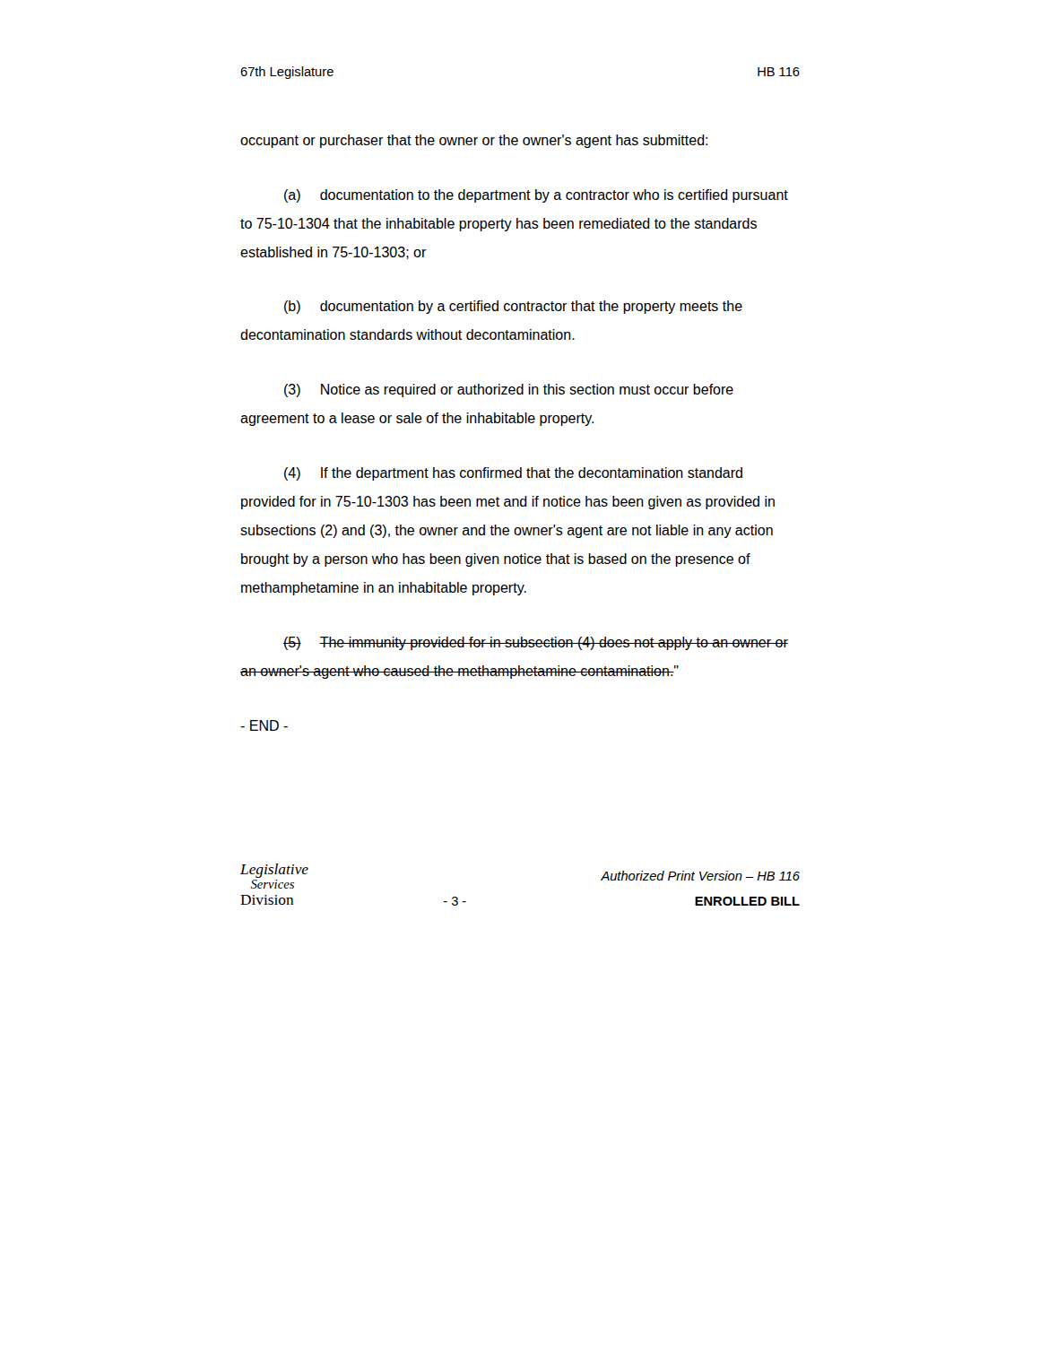67th Legislature
HB 116
occupant or purchaser that the owner or the owner's agent has submitted:
(a) documentation to the department by a contractor who is certified pursuant to 75-10-1304 that the inhabitable property has been remediated to the standards established in 75-10-1303; or
(b) documentation by a certified contractor that the property meets the decontamination standards without decontamination.
(3) Notice as required or authorized in this section must occur before agreement to a lease or sale of the inhabitable property.
(4) If the department has confirmed that the decontamination standard provided for in 75-10-1303 has been met and if notice has been given as provided in subsections (2) and (3), the owner and the owner's agent are not liable in any action brought by a person who has been given notice that is based on the presence of methamphetamine in an inhabitable property.
(5) The immunity provided for in subsection (4) does not apply to an owner or an owner's agent who caused the methamphetamine contamination."
- END -
Legislative Services Division
- 3 -
Authorized Print Version – HB 116
ENROLLED BILL